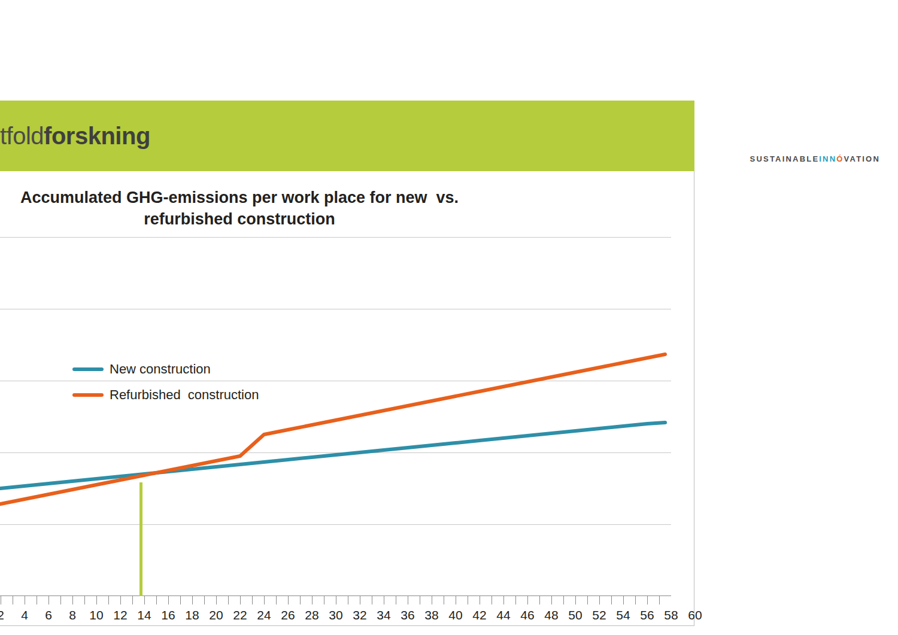tfoldforskning
SUSTAINABLEINN ÓVATION
Accumulated GHG-emissions per work place for new vs. refurbished construction
New construction
Refurbished construction
2
4
6
8
10
12
14
16
18
20
22
24
26
28
30
32
34
36
38
40
42
44
46
48
50
52
54
56
58
60